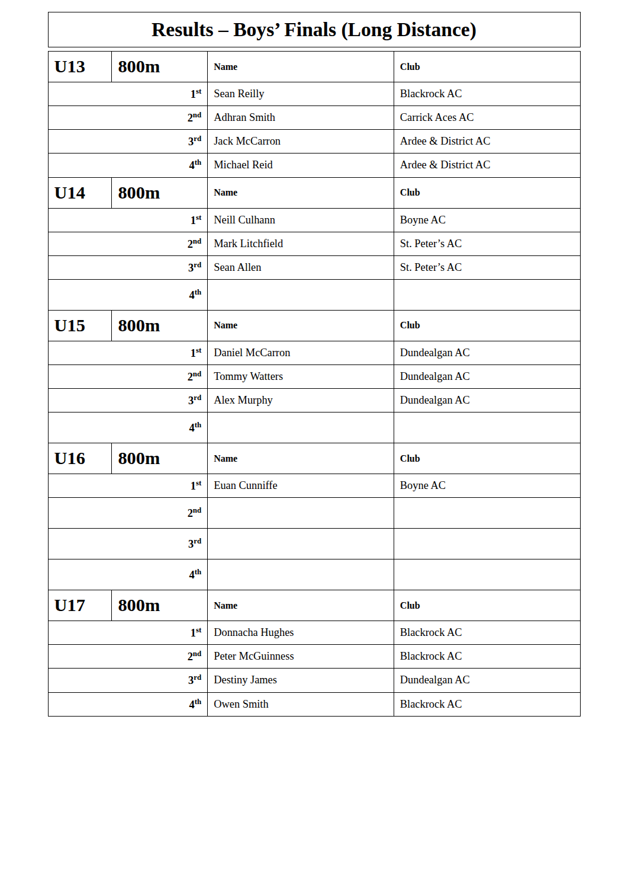Results – Boys’ Finals (Long Distance)
| U13 | 800m | Name | Club |
| 1 st | Sean Reilly | Blackrock AC |
| 2 nd | Adhran Smith | Carrick Aces AC |
| 3 rd | Jack McCarron | Ardee & District AC |
| 4 th | Michael Reid | Ardee & District AC |
| U14 | 800m | Name | Club |
| 1 st | Neill Culhann | Boyne AC |
| 2 nd | Mark Litchfield | St. Peter’s AC |
| 3 rd | Sean Allen | St. Peter’s AC |
| 4 th | | |
| U15 | 800m | Name | Club |
| 1 st | Daniel McCarron | Dundealgan AC |
| 2 nd | Tommy Watters | Dundealgan AC |
| 3 rd | Alex Murphy | Dundealgan AC |
| 4 th | | |
| U16 | 800m | Name | Club |
| 1 st | Euan Cunniffe | Boyne AC |
| 2 nd | | |
| 3 rd | | |
| 4 th | | |
| U17 | 800m | Name | Club |
| 1 st | Donnacha Hughes | Blackrock AC |
| 2 nd | Peter McGuinness | Blackrock AC |
| 3 rd | Destiny James | Dundealgan AC |
| 4 th | Owen Smith | Blackrock AC |